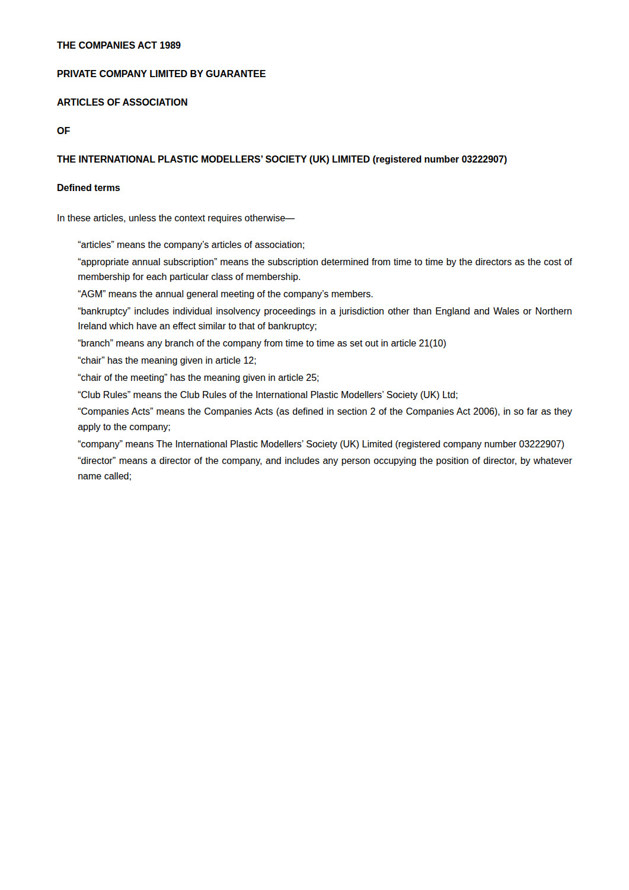THE COMPANIES ACT 1989
PRIVATE COMPANY LIMITED BY GUARANTEE
ARTICLES OF ASSOCIATION
OF
THE INTERNATIONAL PLASTIC MODELLERS’ SOCIETY (UK) LIMITED (registered number 03222907)
Defined terms
In these articles, unless the context requires otherwise—
“articles” means the company’s articles of association;
“appropriate annual subscription” means the subscription determined from time to time by the directors as the cost of membership for each particular class of membership.
“AGM” means the annual general meeting of the company’s members.
“bankruptcy” includes individual insolvency proceedings in a jurisdiction other than England and Wales or Northern Ireland which have an effect similar to that of bankruptcy;
“branch” means any branch of the company from time to time as set out in article 21(10)
“chair” has the meaning given in article 12;
“chair of the meeting” has the meaning given in article 25;
“Club Rules” means the Club Rules of the International Plastic Modellers’ Society (UK) Ltd;
“Companies Acts” means the Companies Acts (as defined in section 2 of the Companies Act 2006), in so far as they apply to the company;
“company” means The International Plastic Modellers’ Society (UK) Limited (registered company number 03222907)
“director” means a director of the company, and includes any person occupying the position of director, by whatever name called;